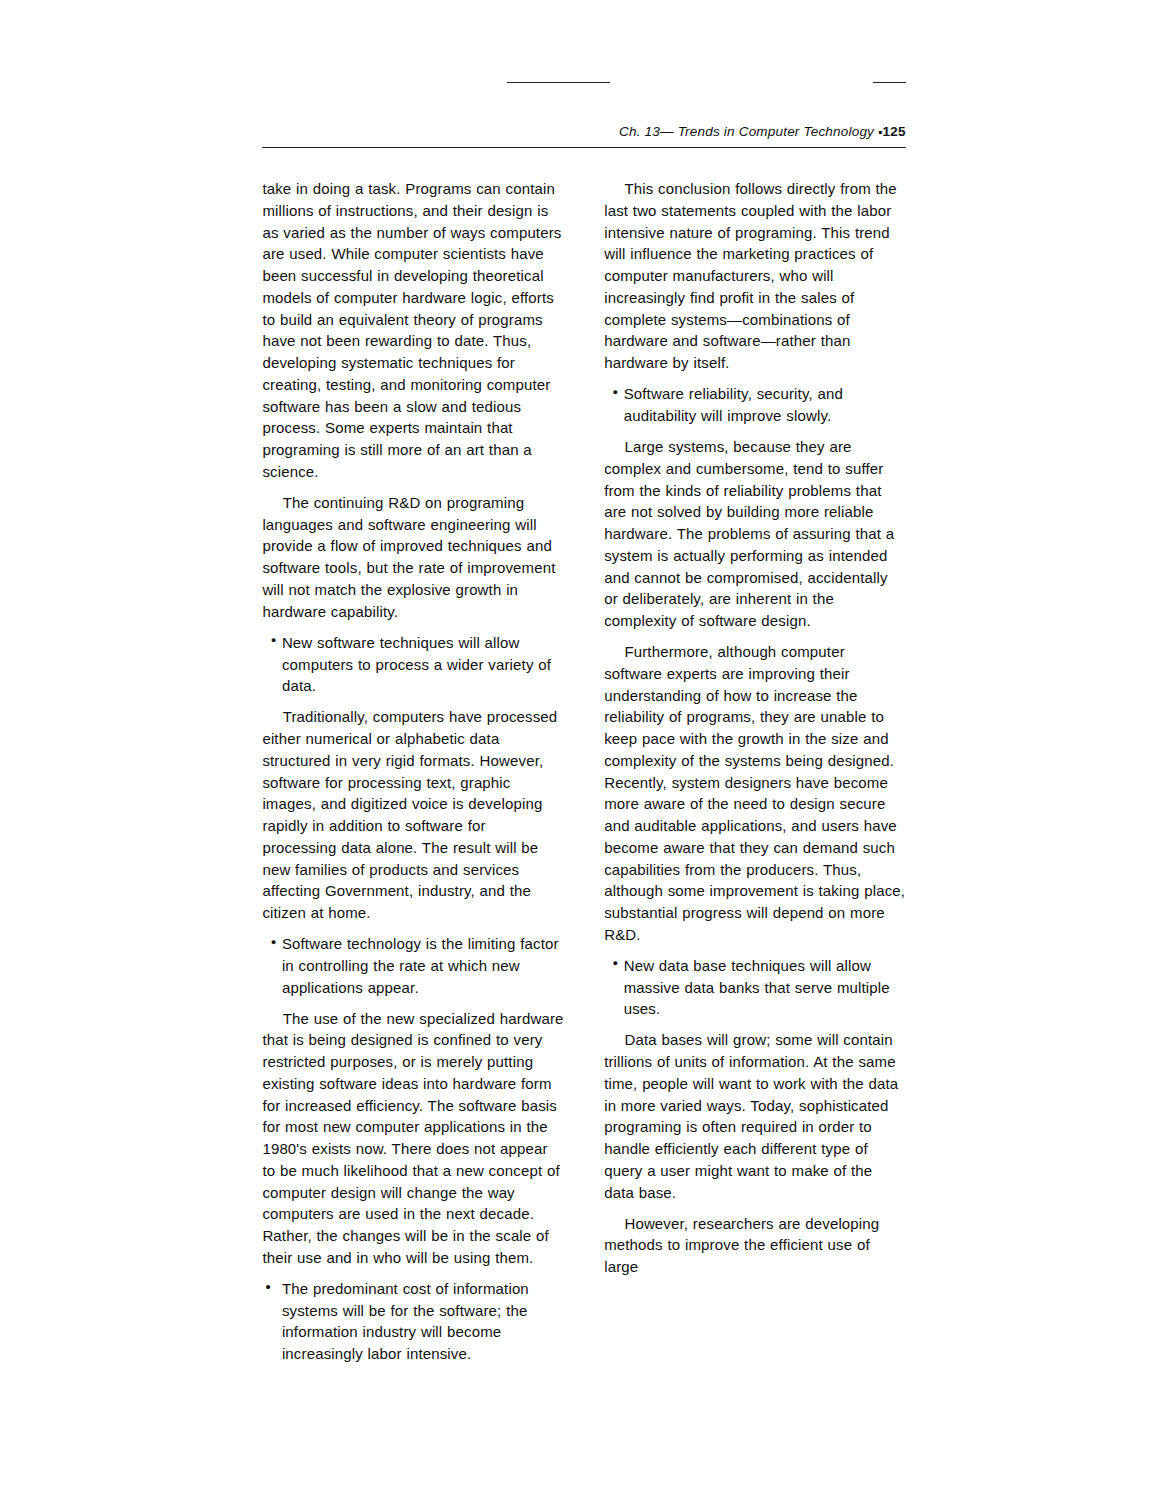Ch. 13— Trends in Computer Technology ▪125
take in doing a task. Programs can contain millions of instructions, and their design is as varied as the number of ways computers are used. While computer scientists have been successful in developing theoretical models of computer hardware logic, efforts to build an equivalent theory of programs have not been rewarding to date. Thus, developing systematic techniques for creating, testing, and monitoring computer software has been a slow and tedious process. Some experts maintain that programing is still more of an art than a science.
The continuing R&D on programing languages and software engineering will provide a flow of improved techniques and software tools, but the rate of improvement will not match the explosive growth in hardware capability.
New software techniques will allow computers to process a wider variety of data.
Traditionally, computers have processed either numerical or alphabetic data structured in very rigid formats. However, software for processing text, graphic images, and digitized voice is developing rapidly in addition to software for processing data alone. The result will be new families of products and services affecting Government, industry, and the citizen at home.
Software technology is the limiting factor in controlling the rate at which new applications appear.
The use of the new specialized hardware that is being designed is confined to very restricted purposes, or is merely putting existing software ideas into hardware form for increased efficiency. The software basis for most new computer applications in the 1980's exists now. There does not appear to be much likelihood that a new concept of computer design will change the way computers are used in the next decade. Rather, the changes will be in the scale of their use and in who will be using them.
The predominant cost of information systems will be for the software; the information industry will become increasingly labor intensive.
This conclusion follows directly from the last two statements coupled with the labor intensive nature of programing. This trend will influence the marketing practices of computer manufacturers, who will increasingly find profit in the sales of complete systems—combinations of hardware and software—rather than hardware by itself.
Software reliability, security, and auditability will improve slowly.
Large systems, because they are complex and cumbersome, tend to suffer from the kinds of reliability problems that are not solved by building more reliable hardware. The problems of assuring that a system is actually performing as intended and cannot be compromised, accidentally or deliberately, are inherent in the complexity of software design.
Furthermore, although computer software experts are improving their understanding of how to increase the reliability of programs, they are unable to keep pace with the growth in the size and complexity of the systems being designed. Recently, system designers have become more aware of the need to design secure and auditable applications, and users have become aware that they can demand such capabilities from the producers. Thus, although some improvement is taking place, substantial progress will depend on more R&D.
New data base techniques will allow massive data banks that serve multiple uses.
Data bases will grow; some will contain trillions of units of information. At the same time, people will want to work with the data in more varied ways. Today, sophisticated programing is often required in order to handle efficiently each different type of query a user might want to make of the data base.
However, researchers are developing methods to improve the efficient use of large